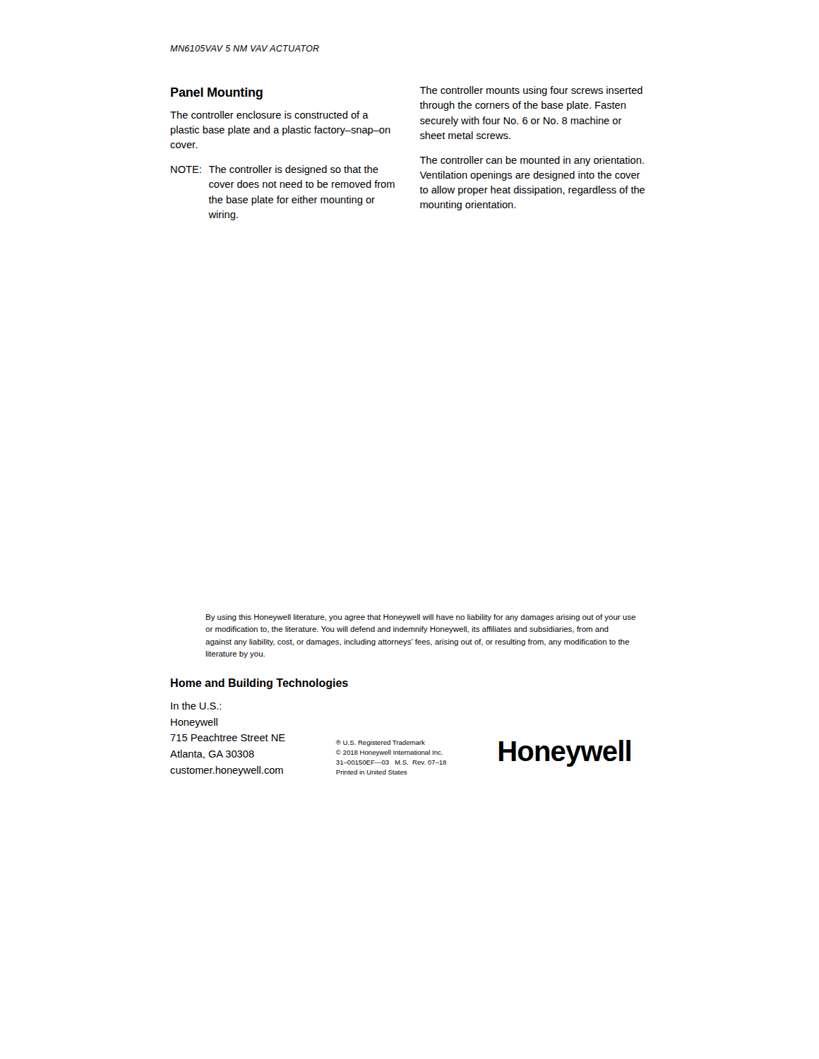MN6105VAV 5 NM VAV ACTUATOR
Panel Mounting
The controller enclosure is constructed of a plastic base plate and a plastic factory–snap–on cover.
NOTE:
The controller is designed so that the cover does not need to be removed from the base plate for either mounting or wiring.
The controller mounts using four screws inserted through the corners of the base plate. Fasten securely with four No. 6 or No. 8 machine or sheet metal screws.
The controller can be mounted in any orientation. Ventilation openings are designed into the cover to allow proper heat dissipation, regardless of the mounting orientation.
By using this Honeywell literature, you agree that Honeywell will have no liability for any damages arising out of your use or modification to, the literature. You will defend and indemnify Honeywell, its affiliates and subsidiaries, from and against any liability, cost, or damages, including attorneys’ fees, arising out of, or resulting from, any modification to the literature by you.
Home and Building Technologies
In the U.S.:
Honeywell
715 Peachtree Street NE
Atlanta, GA 30308
customer.honeywell.com
® U.S. Registered Trademark
© 2018 Honeywell International Inc.
31–00150EF—03 M.S. Rev. 07–18
Printed in United States
Honeywell